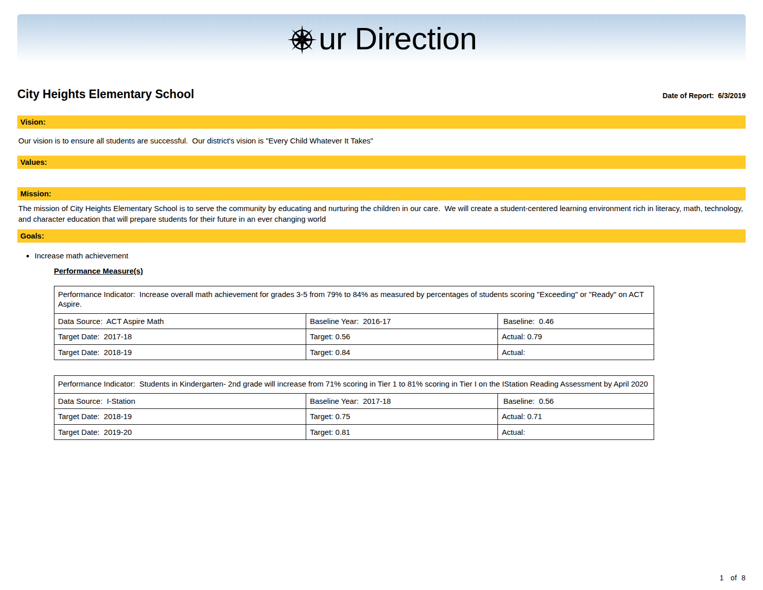ur Direction
City Heights Elementary School
Date of Report: 6/3/2019
Vision:
Our vision is to ensure all students are successful. Our district's vision is "Every Child Whatever It Takes"
Values:
Mission:
The mission of City Heights Elementary School is to serve the community by educating and nurturing the children in our care. We will create a student-centered learning environment rich in literacy, math, technology, and character education that will prepare students for their future in an ever changing world
Goals:
Increase math achievement
Performance Measure(s)
| Performance Indicator: Increase overall math achievement for grades 3-5 from 79% to 84% as measured by percentages of students scoring "Exceeding" or "Ready" on ACT Aspire. |
| Data Source: ACT Aspire Math | Baseline Year: 2016-17 | Baseline: 0.46 |
| Target Date: 2017-18 | Target: 0.56 | Actual: 0.79 |
| Target Date: 2018-19 | Target: 0.84 | Actual: |
| Performance Indicator: Students in Kindergarten- 2nd grade will increase from 71% scoring in Tier 1 to 81% scoring in Tier I on the IStation Reading Assessment by April 2020 |
| Data Source: I-Station | Baseline Year: 2017-18 | Baseline: 0.56 |
| Target Date: 2018-19 | Target: 0.75 | Actual: 0.71 |
| Target Date: 2019-20 | Target: 0.81 | Actual: |
1 of 8